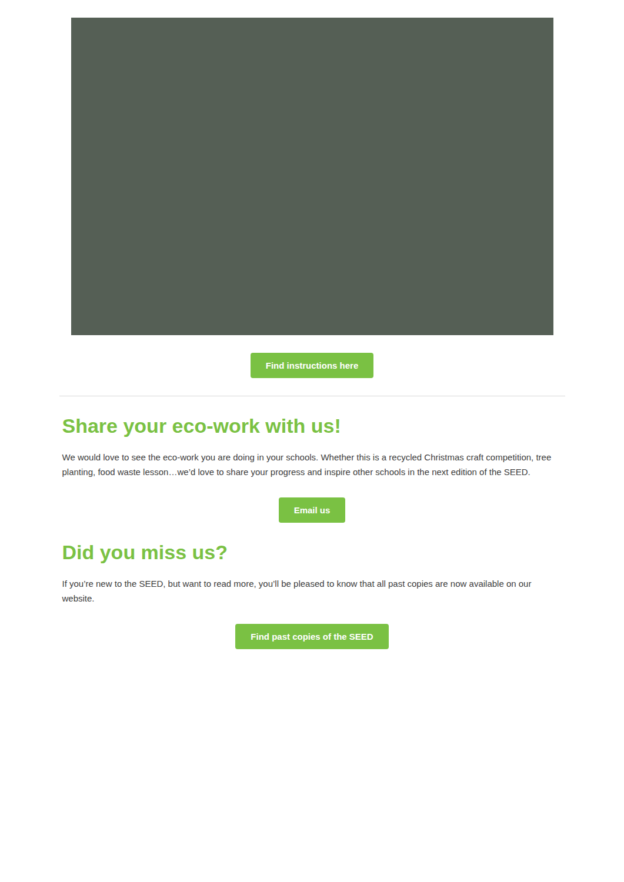Find instructions here
Share your eco-work with us!
We would love to see the eco-work you are doing in your schools. Whether this is a recycled Christmas craft competition, tree planting, food waste lesson…we’d love to share your progress and inspire other schools in the next edition of the SEED.
Email us
Did you miss us?
If you’re new to the SEED, but want to read more, you’ll be pleased to know that all past copies are now available on our website.
Find past copies of the SEED